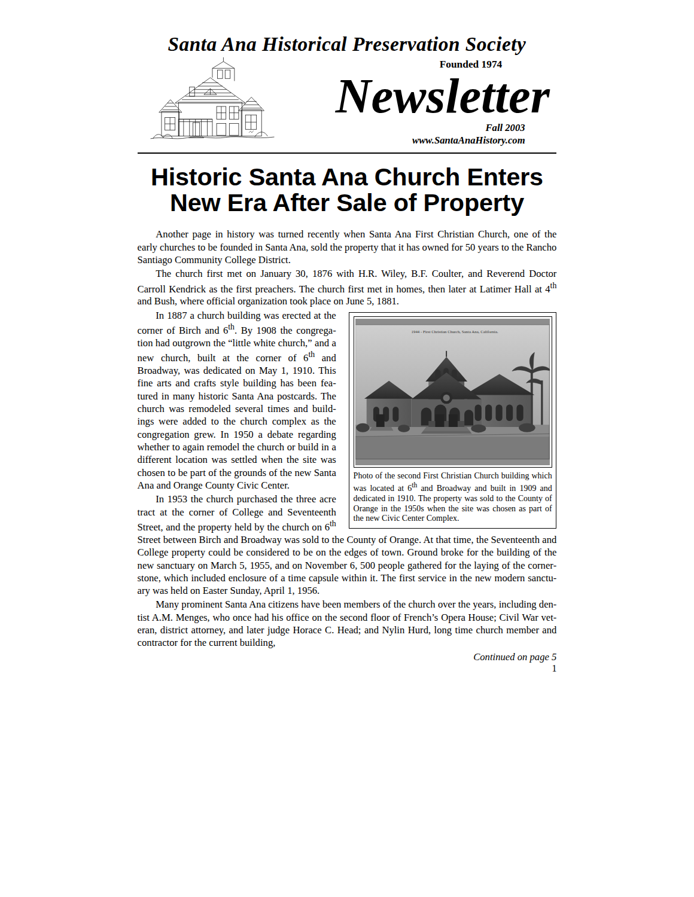Santa Ana Historical Preservation Society
Founded 1974
Newsletter
Fall 2003
www.SantaAnaHistory.com
Historic Santa Ana Church Enters
New Era After Sale of Property
Another page in history was turned recently when Santa Ana First Christian Church, one of the early churches to be founded in Santa Ana, sold the property that it has owned for 50 years to the Rancho Santiago Community College District.
The church first met on January 30, 1876 with H.R. Wiley, B.F. Coulter, and Reverend Doctor Carroll Kendrick as the first preachers. The church first met in homes, then later at Latimer Hall at 4th and Bush, where official organization took place on June 5, 1881.
1944 - First Christian Church, Santa Ana, California.
Photo of the second First Christian Church building which was located at 6th and Broadway and built in 1909 and dedicated in 1910. The property was sold to the County of Orange in the 1950s when the site was chosen as part of the new Civic Center Complex.
In 1887 a church building was erected at the corner of Birch and 6th. By 1908 the congregation had outgrown the “little white church,” and a new church, built at the corner of 6th and Broadway, was dedicated on May 1, 1910. This fine arts and crafts style building has been featured in many historic Santa Ana postcards. The church was remodeled several times and buildings were added to the church complex as the congregation grew. In 1950 a debate regarding whether to again remodel the church or build in a different location was settled when the site was chosen to be part of the grounds of the new Santa Ana and Orange County Civic Center.
In 1953 the church purchased the three acre tract at the corner of College and Seventeenth Street, and the property held by the church on 6th Street between Birch and Broadway was sold to the County of Orange. At that time, the Seventeenth and College property could be considered to be on the edges of town. Ground broke for the building of the new sanctuary on March 5, 1955, and on November 6, 500 people gathered for the laying of the cornerstone, which included enclosure of a time capsule within it. The first service in the new modern sanctuary was held on Easter Sunday, April 1, 1956.
Many prominent Santa Ana citizens have been members of the church over the years, including dentist A.M. Menges, who once had his office on the second floor of French’s Opera House; Civil War veteran, district attorney, and later judge Horace C. Head; and Nylin Hurd, long time church member and contractor for the current building,
Continued on page 5
1